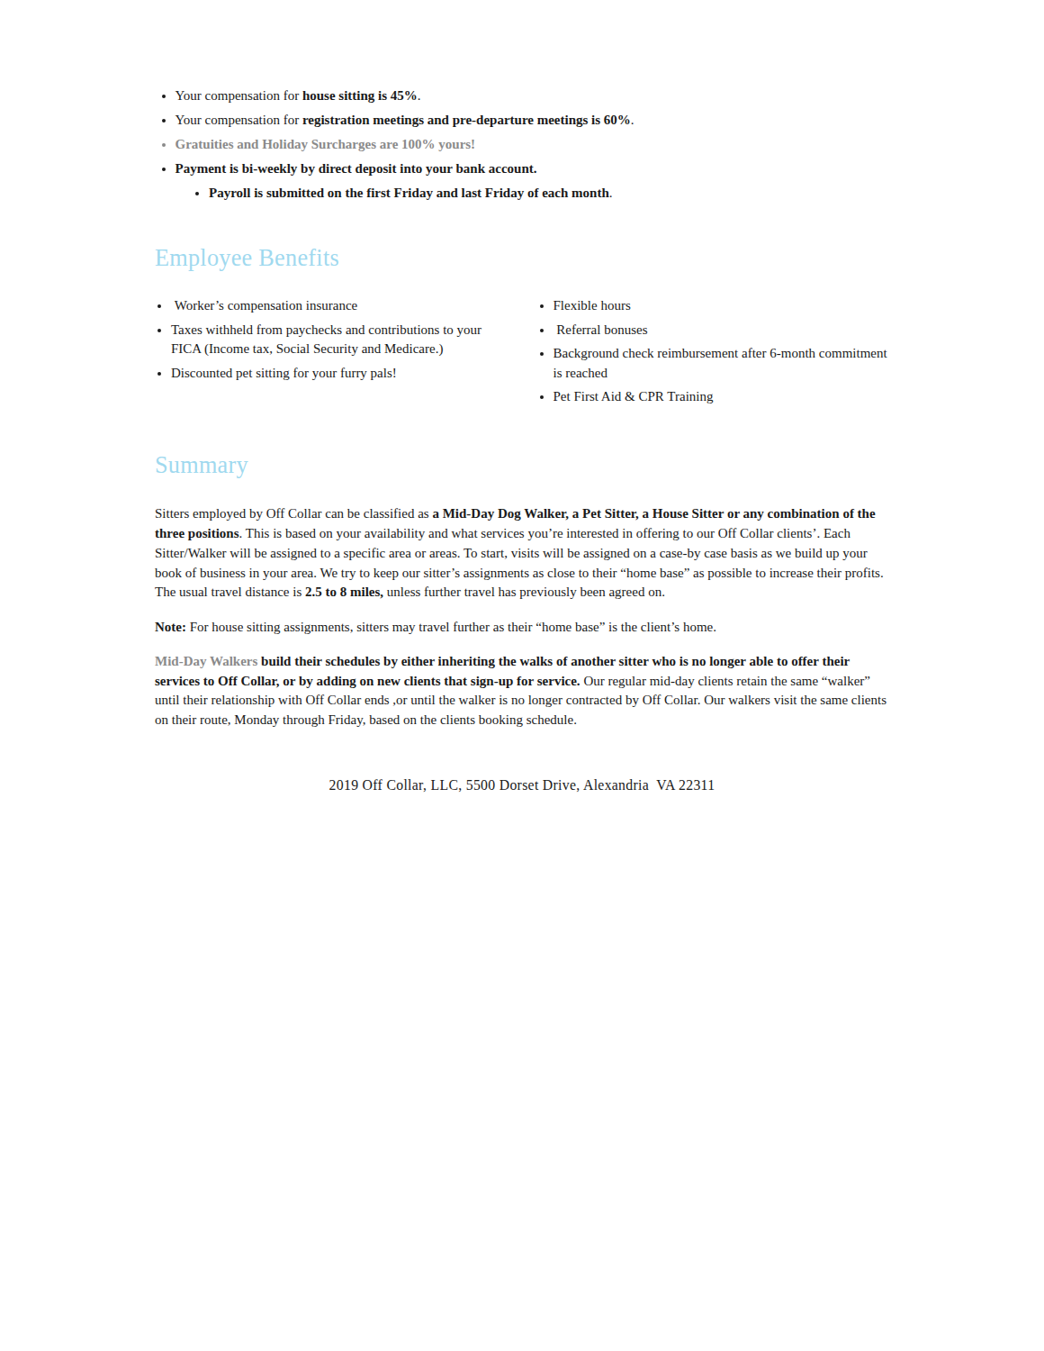Your compensation for house sitting is 45%.
Your compensation for registration meetings and pre-departure meetings is 60%.
Gratuities and Holiday Surcharges are 100% yours!
Payment is bi-weekly by direct deposit into your bank account.
Payroll is submitted on the first Friday and last Friday of each month.
Employee Benefits
Worker’s compensation insurance
Taxes withheld from paychecks and contributions to your FICA (Income tax, Social Security and Medicare.)
Discounted pet sitting for your furry pals!
Flexible hours
Referral bonuses
Background check reimbursement after 6-month commitment is reached
Pet First Aid & CPR Training
Summary
Sitters employed by Off Collar can be classified as a Mid-Day Dog Walker, a Pet Sitter, a House Sitter or any combination of the three positions. This is based on your availability and what services you’re interested in offering to our Off Collar clients’. Each Sitter/Walker will be assigned to a specific area or areas. To start, visits will be assigned on a case-by case basis as we build up your book of business in your area. We try to keep our sitter’s assignments as close to their “home base” as possible to increase their profits. The usual travel distance is 2.5 to 8 miles, unless further travel has previously been agreed on.
Note: For house sitting assignments, sitters may travel further as their “home base” is the client’s home.
Mid-Day Walkers build their schedules by either inheriting the walks of another sitter who is no longer able to offer their services to Off Collar, or by adding on new clients that sign-up for service. Our regular mid-day clients retain the same “walker” until their relationship with Off Collar ends ,or until the walker is no longer contracted by Off Collar. Our walkers visit the same clients on their route, Monday through Friday, based on the clients booking schedule.
2019 Off Collar, LLC, 5500 Dorset Drive, Alexandria VA 22311